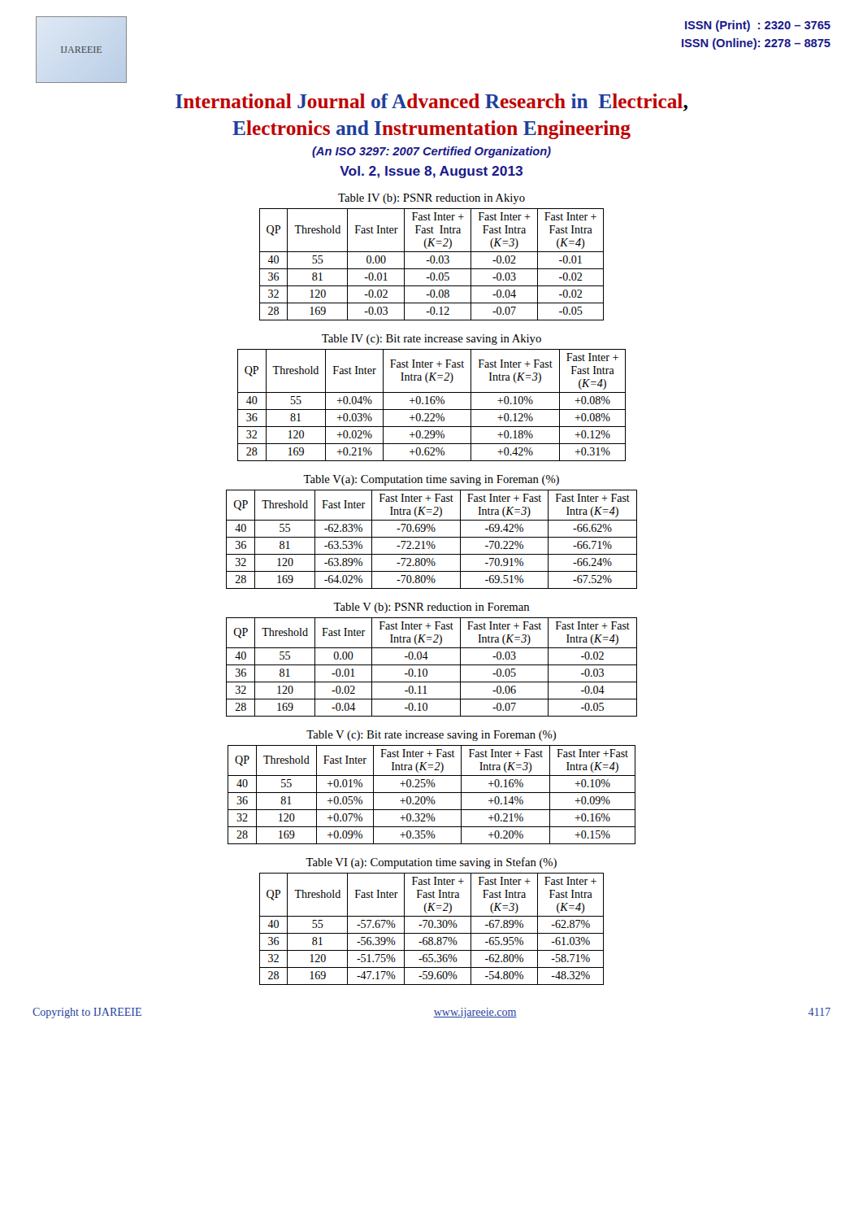IJAREEIE
ISSN (Print) : 2320 – 3765
ISSN (Online): 2278 – 8875
International Journal of Advanced Research in Electrical,
Electronics and Instrumentation Engineering
(An ISO 3297: 2007 Certified Organization)
Vol. 2, Issue 8, August 2013
Table IV (b): PSNR reduction in Akiyo
| QP | Threshold | Fast Inter | Fast Inter + Fast Intra ( K=2 ) | Fast Inter + Fast Intra ( K=3 ) | Fast Inter + Fast Intra ( K=4 ) |
| --- | --- | --- | --- | --- | --- |
| 40 | 55 | 0.00 | -0.03 | -0.02 | -0.01 |
| 36 | 81 | -0.01 | -0.05 | -0.03 | -0.02 |
| 32 | 120 | -0.02 | -0.08 | -0.04 | -0.02 |
| 28 | 169 | -0.03 | -0.12 | -0.07 | -0.05 |
Table IV (c): Bit rate increase saving in Akiyo
| QP | Threshold | Fast Inter | Fast Inter + Fast Intra ( K=2 ) | Fast Inter + Fast Intra ( K=3 ) | Fast Inter + Fast Intra ( K=4 ) |
| --- | --- | --- | --- | --- | --- |
| 40 | 55 | +0.04% | +0.16% | +0.10% | +0.08% |
| 36 | 81 | +0.03% | +0.22% | +0.12% | +0.08% |
| 32 | 120 | +0.02% | +0.29% | +0.18% | +0.12% |
| 28 | 169 | +0.21% | +0.62% | +0.42% | +0.31% |
Table V(a): Computation time saving in Foreman (%)
| QP | Threshold | Fast Inter | Fast Inter + Fast Intra ( K=2 ) | Fast Inter + Fast Intra ( K=3 ) | Fast Inter + Fast Intra ( K=4 ) |
| --- | --- | --- | --- | --- | --- |
| 40 | 55 | -62.83% | -70.69% | -69.42% | -66.62% |
| 36 | 81 | -63.53% | -72.21% | -70.22% | -66.71% |
| 32 | 120 | -63.89% | -72.80% | -70.91% | -66.24% |
| 28 | 169 | -64.02% | -70.80% | -69.51% | -67.52% |
Table V (b): PSNR reduction in Foreman
| QP | Threshold | Fast Inter | Fast Inter + Fast Intra ( K=2 ) | Fast Inter + Fast Intra ( K=3 ) | Fast Inter + Fast Intra ( K=4 ) |
| --- | --- | --- | --- | --- | --- |
| 40 | 55 | 0.00 | -0.04 | -0.03 | -0.02 |
| 36 | 81 | -0.01 | -0.10 | -0.05 | -0.03 |
| 32 | 120 | -0.02 | -0.11 | -0.06 | -0.04 |
| 28 | 169 | -0.04 | -0.10 | -0.07 | -0.05 |
Table V (c): Bit rate increase saving in Foreman (%)
| QP | Threshold | Fast Inter | Fast Inter + Fast Intra ( K=2 ) | Fast Inter + Fast Intra ( K=3 ) | Fast Inter +Fast Intra ( K=4 ) |
| --- | --- | --- | --- | --- | --- |
| 40 | 55 | +0.01% | +0.25% | +0.16% | +0.10% |
| 36 | 81 | +0.05% | +0.20% | +0.14% | +0.09% |
| 32 | 120 | +0.07% | +0.32% | +0.21% | +0.16% |
| 28 | 169 | +0.09% | +0.35% | +0.20% | +0.15% |
Table VI (a): Computation time saving in Stefan (%)
| QP | Threshold | Fast Inter | Fast Inter + Fast Intra ( K=2 ) | Fast Inter + Fast Intra ( K=3 ) | Fast Inter + Fast Intra ( K=4 ) |
| --- | --- | --- | --- | --- | --- |
| 40 | 55 | -57.67% | -70.30% | -67.89% | -62.87% |
| 36 | 81 | -56.39% | -68.87% | -65.95% | -61.03% |
| 32 | 120 | -51.75% | -65.36% | -62.80% | -58.71% |
| 28 | 169 | -47.17% | -59.60% | -54.80% | -48.32% |
Copyright to IJAREEIE
www.ijareeie.com
4117